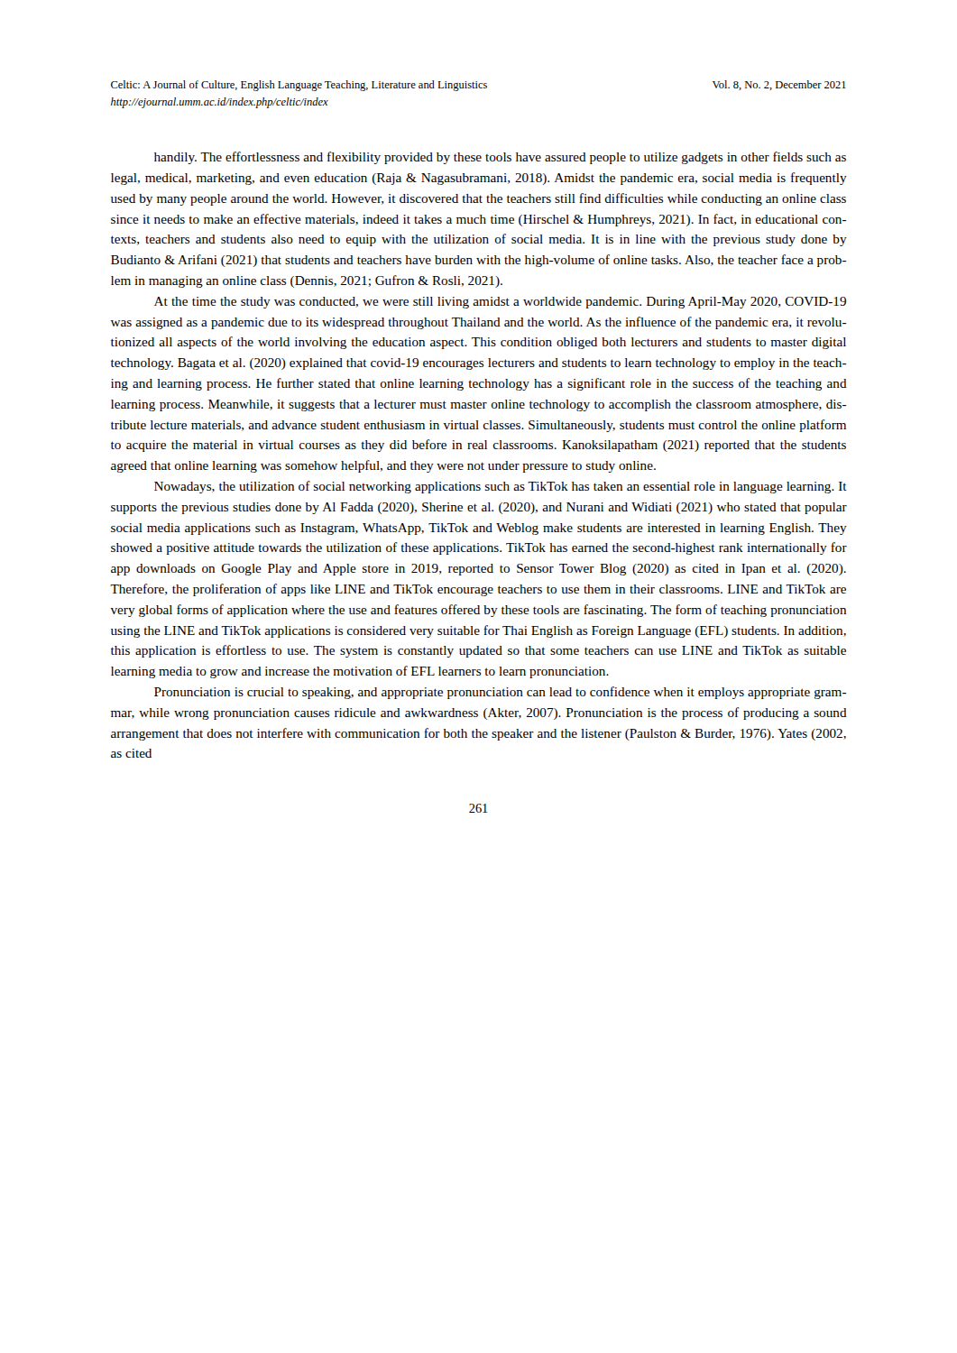Celtic: A Journal of Culture, English Language Teaching, Literature and Linguistics
Vol. 8, No. 2, December 2021
http://ejournal.umm.ac.id/index.php/celtic/index
handily. The effortlessness and flexibility provided by these tools have assured people to utilize gadgets in other fields such as legal, medical, marketing, and even education (Raja & Nagasubramani, 2018). Amidst the pandemic era, social media is frequently used by many people around the world. However, it discovered that the teachers still find difficulties while conducting an online class since it needs to make an effective materials, indeed it takes a much time (Hirschel & Humphreys, 2021). In fact, in educational contexts, teachers and students also need to equip with the utilization of social media. It is in line with the previous study done by Budianto & Arifani (2021) that students and teachers have burden with the high-volume of online tasks. Also, the teacher face a problem in managing an online class (Dennis, 2021; Gufron & Rosli, 2021).
At the time the study was conducted, we were still living amidst a worldwide pandemic. During April-May 2020, COVID-19 was assigned as a pandemic due to its widespread throughout Thailand and the world. As the influence of the pandemic era, it revolutionized all aspects of the world involving the education aspect. This condition obliged both lecturers and students to master digital technology. Bagata et al. (2020) explained that covid-19 encourages lecturers and students to learn technology to employ in the teaching and learning process. He further stated that online learning technology has a significant role in the success of the teaching and learning process. Meanwhile, it suggests that a lecturer must master online technology to accomplish the classroom atmosphere, distribute lecture materials, and advance student enthusiasm in virtual classes. Simultaneously, students must control the online platform to acquire the material in virtual courses as they did before in real classrooms. Kanoksilapatham (2021) reported that the students agreed that online learning was somehow helpful, and they were not under pressure to study online.
Nowadays, the utilization of social networking applications such as TikTok has taken an essential role in language learning. It supports the previous studies done by Al Fadda (2020), Sherine et al. (2020), and Nurani and Widiati (2021) who stated that popular social media applications such as Instagram, WhatsApp, TikTok and Weblog make students are interested in learning English. They showed a positive attitude towards the utilization of these applications. TikTok has earned the second-highest rank internationally for app downloads on Google Play and Apple store in 2019, reported to Sensor Tower Blog (2020) as cited in Ipan et al. (2020). Therefore, the proliferation of apps like LINE and TikTok encourage teachers to use them in their classrooms. LINE and TikTok are very global forms of application where the use and features offered by these tools are fascinating. The form of teaching pronunciation using the LINE and TikTok applications is considered very suitable for Thai English as Foreign Language (EFL) students. In addition, this application is effortless to use. The system is constantly updated so that some teachers can use LINE and TikTok as suitable learning media to grow and increase the motivation of EFL learners to learn pronunciation.
Pronunciation is crucial to speaking, and appropriate pronunciation can lead to confidence when it employs appropriate grammar, while wrong pronunciation causes ridicule and awkwardness (Akter, 2007). Pronunciation is the process of producing a sound arrangement that does not interfere with communication for both the speaker and the listener (Paulston & Burder, 1976). Yates (2002, as cited
261